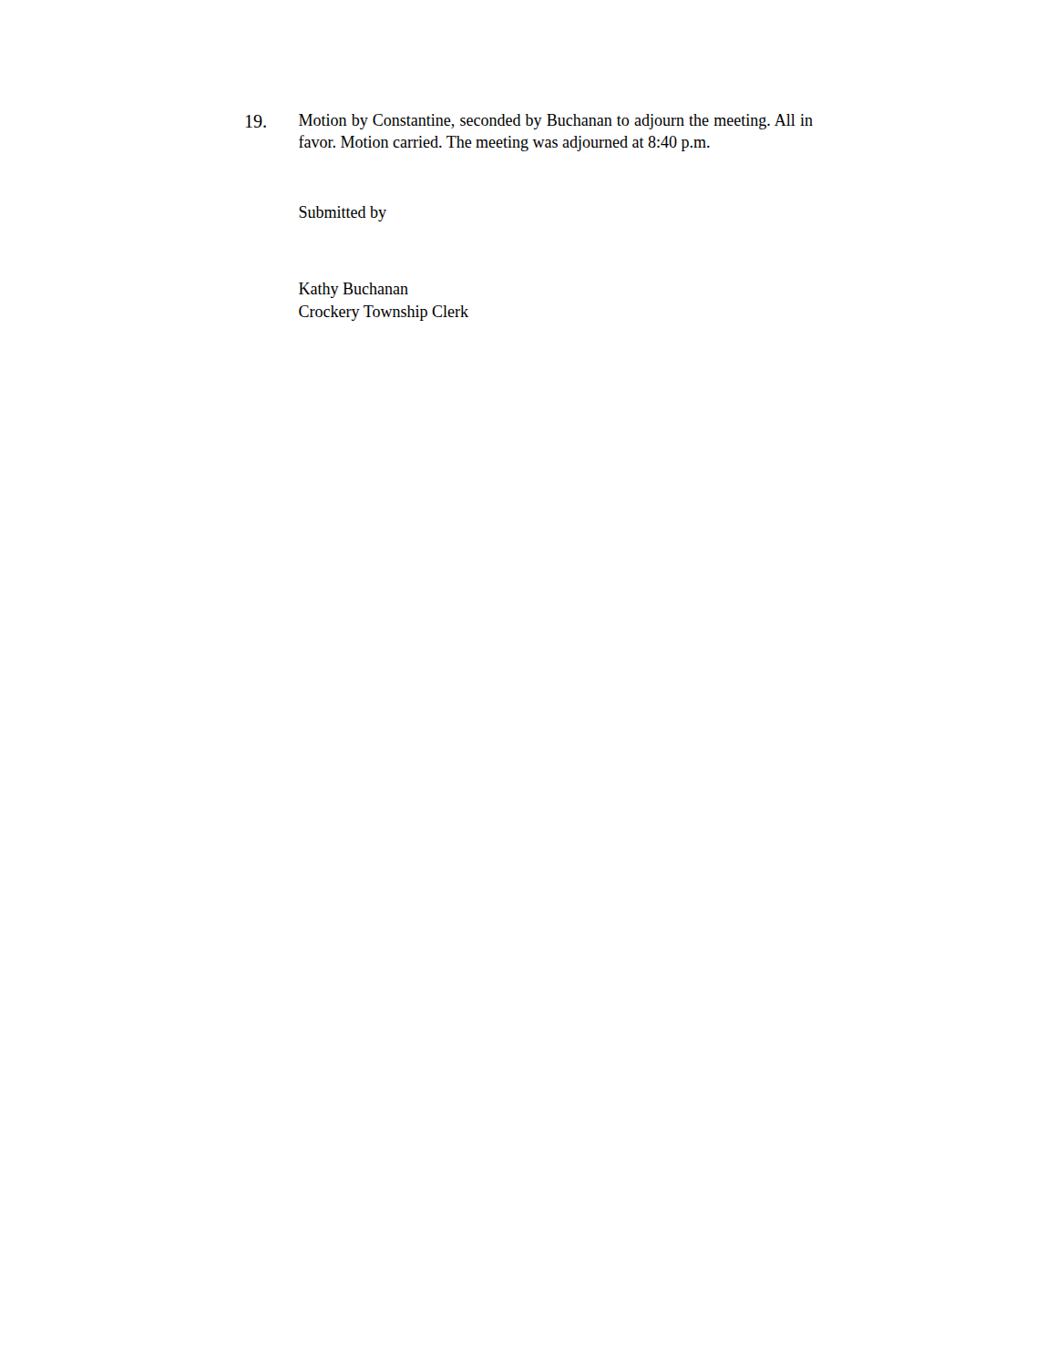19.
Motion by Constantine, seconded by Buchanan to adjourn the meeting. All in favor. Motion carried. The meeting was adjourned at 8:40 p.m.
Submitted by
Kathy Buchanan
Crockery Township Clerk